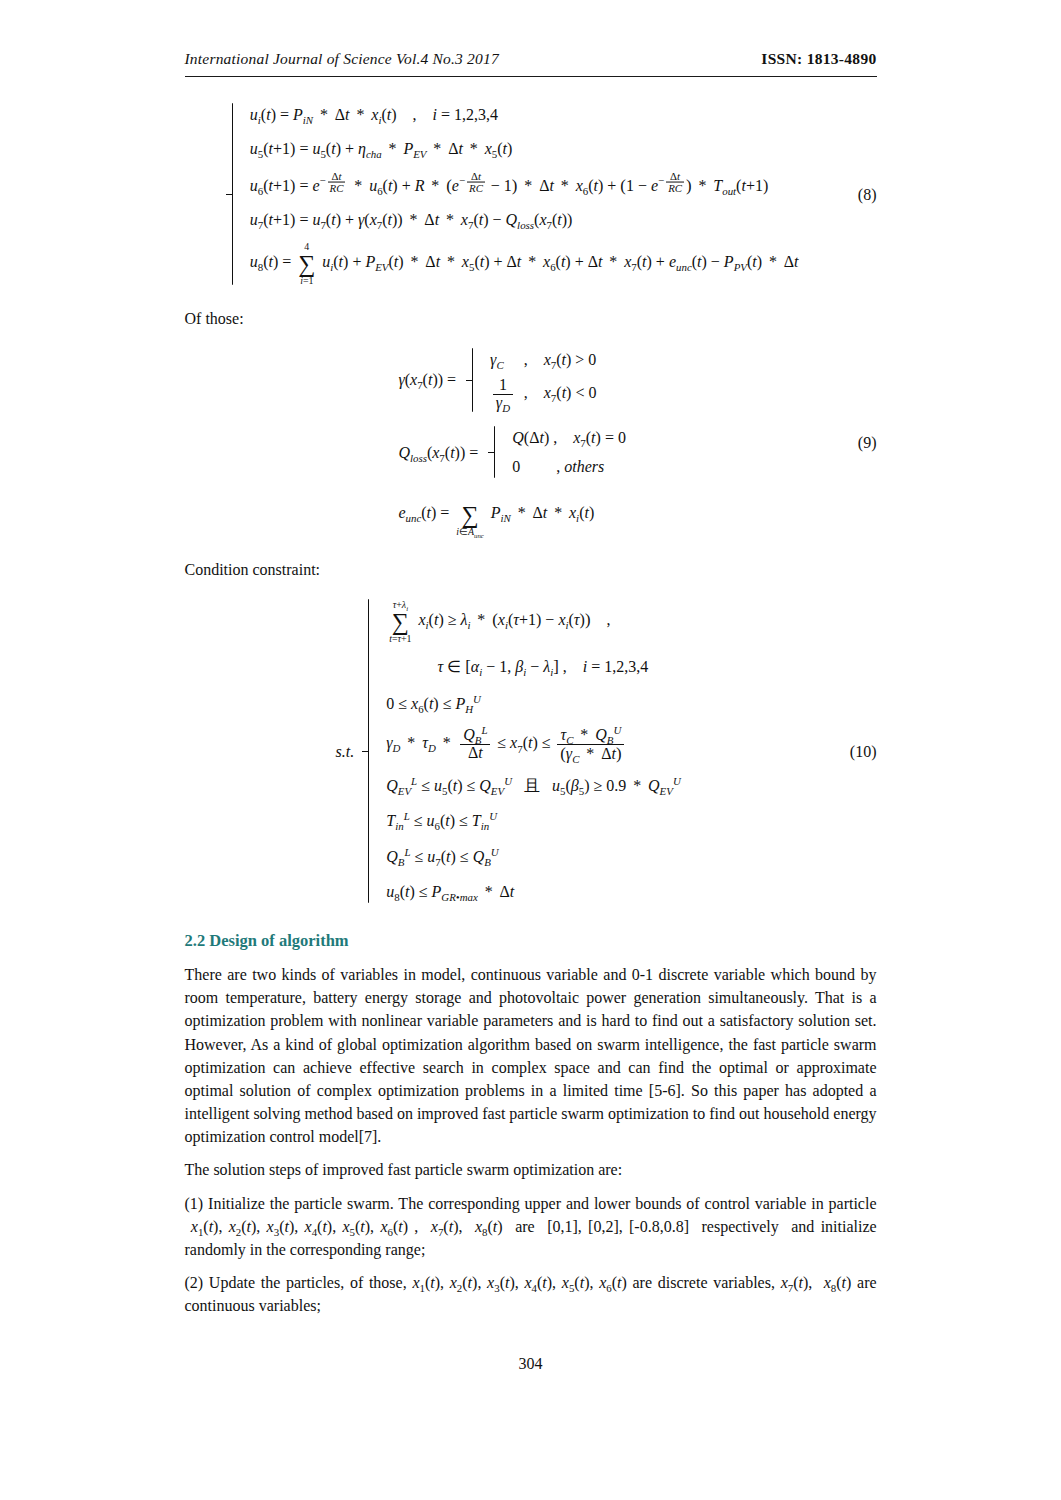International Journal of Science Vol.4 No.3 2017
ISSN: 1813-4890
ui(t) = PiN * Δt * xi(t) , i = 1,2,3,4
u5(t+1) = u5(t) + ηcha * PEV * Δt * x5(t)
u6(t+1) = e−Δt RC * u6(t) + R * (e−Δt RC − 1) * Δt * x6(t) + (1 − e−Δt RC) * Tout(t+1)
u7(t+1) = u7(t) + γ(x7(t)) * Δt * x7(t) − Qloss(x7(t))
u8(t) = 4∑i=1 ui(t) + PEV(t) * Δt * x5(t) + Δt * x6(t) + Δt * x7(t) + eunc(t) − PPV(t) * Δt
(8)
Of those:
γ(x7(t)) = γC , x7(t) > 0 1 γD , x7(t) < 0
Qloss(x7(t)) = Q(Δt) , x7(t) = 0 0 , others
eunc(t) = ∑i∈Aunc PiN * Δt * xi(t)
(9)
Condition constraint:
s.t.
τ+λi∑t=τ+1 xi(t) ≥ λi * (xi(τ+1) − xi(τ)) ,
τ ∈ [αi − 1, βi − λi] , i = 1,2,3,4
0 ≤ x6(t) ≤ PHU
γD * τD * QBL Δt ≤ x7(t) ≤ τC * QBU(γC * Δt)
QEVL ≤ u5(t) ≤ QEVU 且 u5(β5) ≥ 0.9 * QEVU
TinL ≤ u6(t) ≤ TinU
QBL ≤ u7(t) ≤ QBU
u8(t) ≤ PGR•max * Δt
(10)
2.2 Design of algorithm
There are two kinds of variables in model, continuous variable and 0-1 discrete variable which bound by room temperature, battery energy storage and photovoltaic power generation simultaneously. That is a optimization problem with nonlinear variable parameters and is hard to find out a satisfactory solution set. However, As a kind of global optimization algorithm based on swarm intelligence, the fast particle swarm optimization can achieve effective search in complex space and can find the optimal or approximate optimal solution of complex optimization problems in a limited time [5-6]. So this paper has adopted a intelligent solving method based on improved fast particle swarm optimization to find out household energy optimization control model[7].
The solution steps of improved fast particle swarm optimization are:
(1) Initialize the particle swarm. The corresponding upper and lower bounds of control variable in particle x1(t), x2(t), x3(t), x4(t), x5(t), x6(t) , x7(t), x8(t) are [0,1], [0,2], [-0.8,0.8] respectively and initialize randomly in the corresponding range;
(2) Update the particles, of those, x1(t), x2(t), x3(t), x4(t), x5(t), x6(t) are discrete variables, x7(t), x8(t) are continuous variables;
304